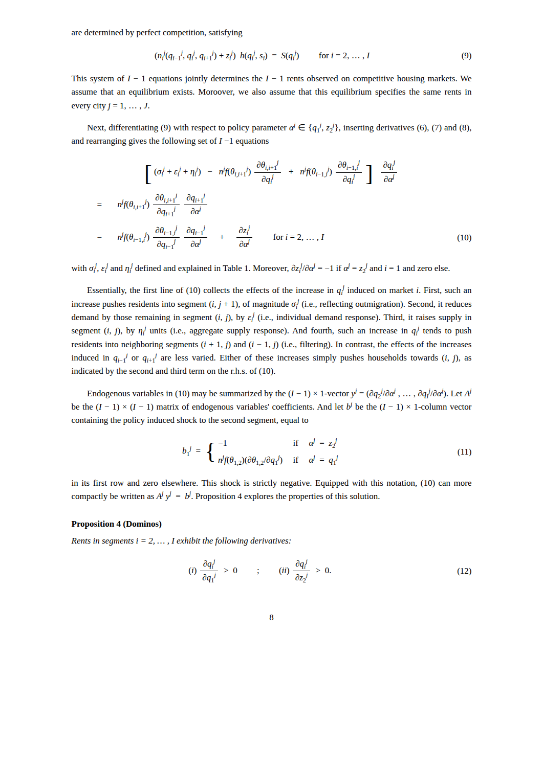are determined by perfect competition, satisfying
(nij(qi−1j, qij, qi+1j) + zij) h(qij, si) = S(qij) for i = 2, … , I
(9)
This system of I − 1 equations jointly determines the I − 1 rents observed on competitive housing markets. We assume that an equilibrium exists. Moroover, we also assume that this equilibrium specifies the same rents in every city j = 1, … , J.
Next, differentiating (9) with respect to policy parameter αj ∈ {q1j, z2j}, inserting derivatives (6), (7) and (8), and rearranging gives the following set of I −1 equations
[ (σij + εij + ηij) − njf(θi,i+1j) ∂θi,i+1j∂qij + njf(θi−1,ij) ∂θi−1,ij∂qij ] ∂qij∂αj
=
njf(θi,i+1j) ∂θi,i+1j∂qi+1j ∂qi+1j∂αj
−
njf(θi−1,ij) ∂θi−1,ij∂qi−1j ∂qi−1j∂αj + ∂zij∂αj for i = 2, … , I
(10)
with σij, εij and ηij defined and explained in Table 1. Moreover, ∂zij/∂αj = −1 if αj = z2j and i = 1 and zero else.
Essentially, the first line of (10) collects the effects of the increase in qij induced on market i. First, such an increase pushes residents into segment (i, j + 1), of magnitude σij (i.e., reflecting outmigration). Second, it reduces demand by those remaining in segment (i, j), by εij (i.e., individual demand response). Third, it raises supply in segment (i, j), by ηij units (i.e., aggregate supply response). And fourth, such an increase in qij tends to push residents into neighboring segments (i + 1, j) and (i − 1, j) (i.e., filtering). In contrast, the effects of the increases induced in qi−1j or qi+1j are less varied. Either of these increases simply pushes households towards (i, j), as indicated by the second and third term on the r.h.s. of (10).
Endogenous variables in (10) may be summarized by the (I − 1) × 1-vector yj = (∂q2j/∂αj , … , ∂qIj/∂αj). Let Aj be the (I − 1) × (I − 1) matrix of endogenous variables' coefficients. And let bj be the (I − 1) × 1-column vector containing the policy induced shock to the second segment, equal to
b1j = { −1 if αj = z2j njf(θ1,2)(∂θ1,2/∂q1j) if αj = q1j
(11)
in its first row and zero elsewhere. This shock is strictly negative. Equipped with this notation, (10) can more compactly be written as Aj yj = bj. Proposition 4 explores the properties of this solution.
Proposition 4 (Dominos)
Rents in segments i = 2, … , I exhibit the following derivatives:
(i) ∂qij∂q1j > 0 ; (ii) ∂qij∂z2j > 0.
(12)
8